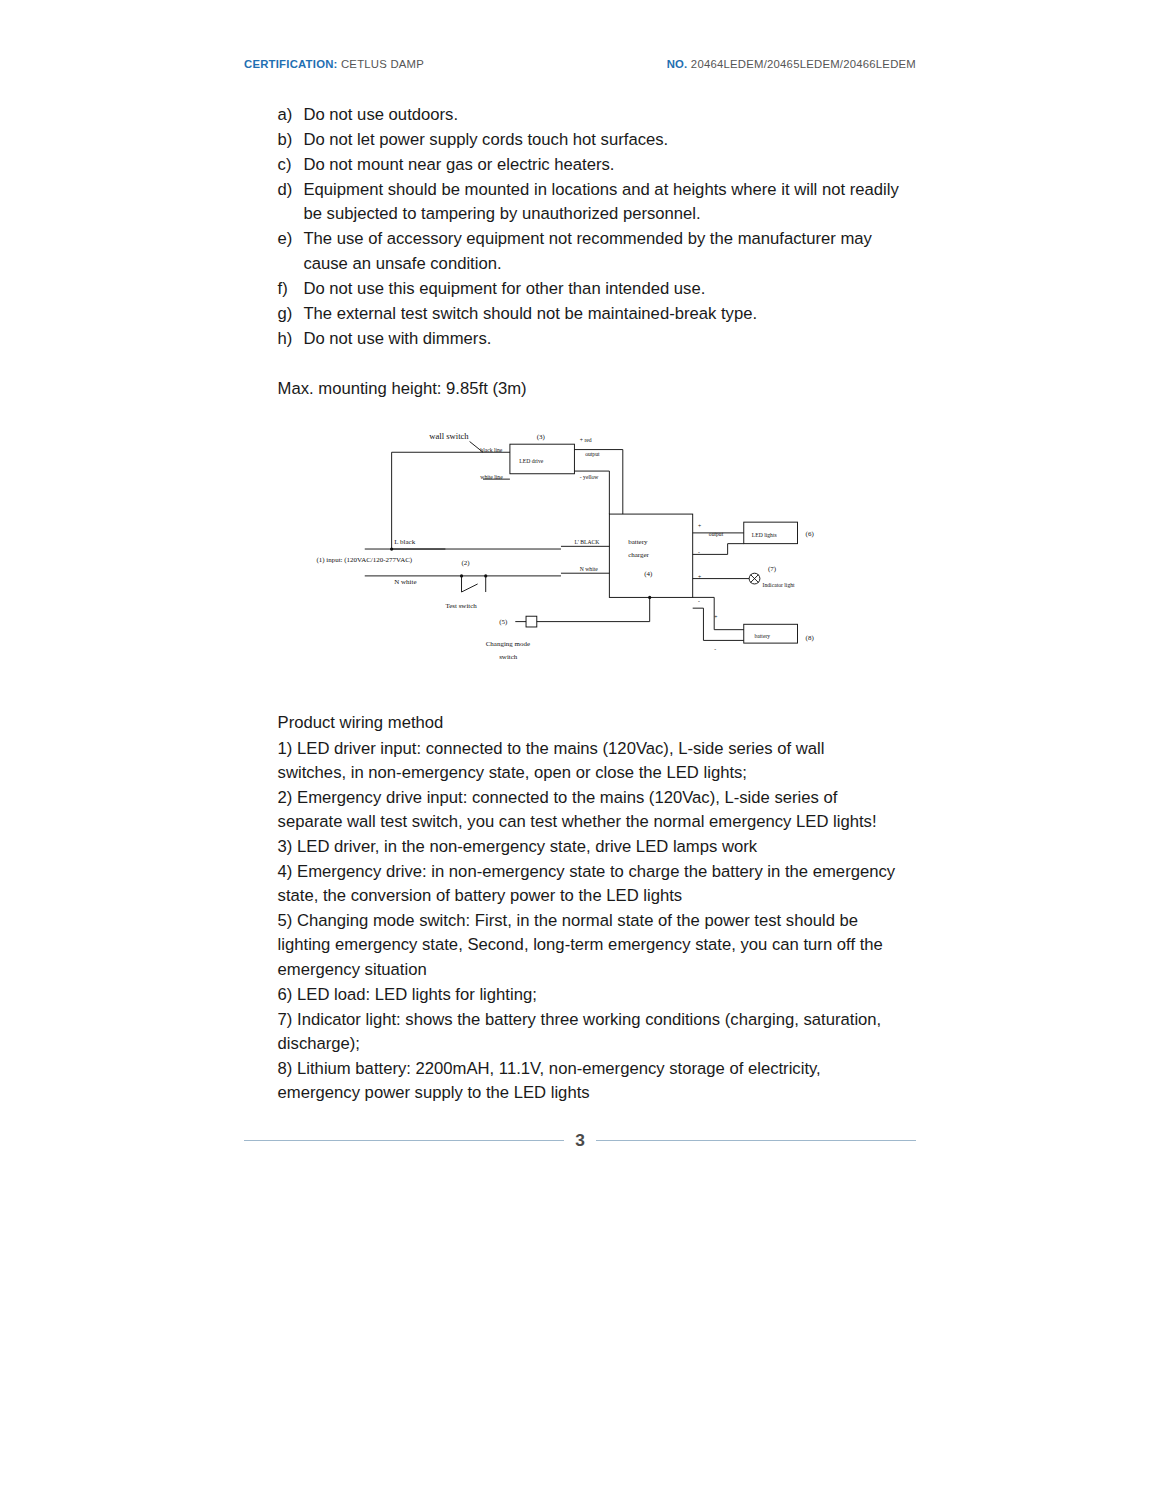Certification: cETLus DAMP
No. 20464LEDEM/20465LEDEM/20466LEDEM
a) Do not use outdoors.
b) Do not let power supply cords touch hot surfaces.
c) Do not mount near gas or electric heaters.
d) Equipment should be mounted in locations and at heights where it will not readily be subjected to tampering by unauthorized personnel.
e) The use of accessory equipment not recommended by the manufacturer may cause an unsafe condition.
f) Do not use this equipment for other than intended use.
g) The external test switch should not be maintained-break type.
h) Do not use with dimmers.
Max. mounting height: 9.85ft (3m)
Product wiring diagram Schematic showing AC input, wall switch, test switch, LED driver, battery charger, changing mode switch, LED lights, indicator light and lithium battery. wall switch LED drive (3) black line white line + red output - yellow battery charger (4) L' BLACK N white + - + - output LED lights (6) (7) Indicator light battery (8) + - (5) Changing mode switch L black N white (1) input: (120VAC/120-277VAC) Test switch (2)
Product wiring method
1) LED driver input: connected to the mains (120Vac), L-side series of wall switches, in non-emergency state, open or close the LED lights;
2) Emergency drive input: connected to the mains (120Vac), L-side series of separate wall test switch, you can test whether the normal emergency LED lights!
3) LED driver, in the non-emergency state, drive LED lamps work
4) Emergency drive: in non-emergency state to charge the battery in the emergency state, the conversion of battery power to the LED lights
5) Changing mode switch: First, in the normal state of the power test should be lighting emergency state, Second, long-term emergency state, you can turn off the emergency situation
6) LED load: LED lights for lighting;
7) Indicator light: shows the battery three working conditions (charging, saturation, discharge);
8) Lithium battery: 2200mAH, 11.1V, non-emergency storage of electricity, emergency power supply to the LED lights
3